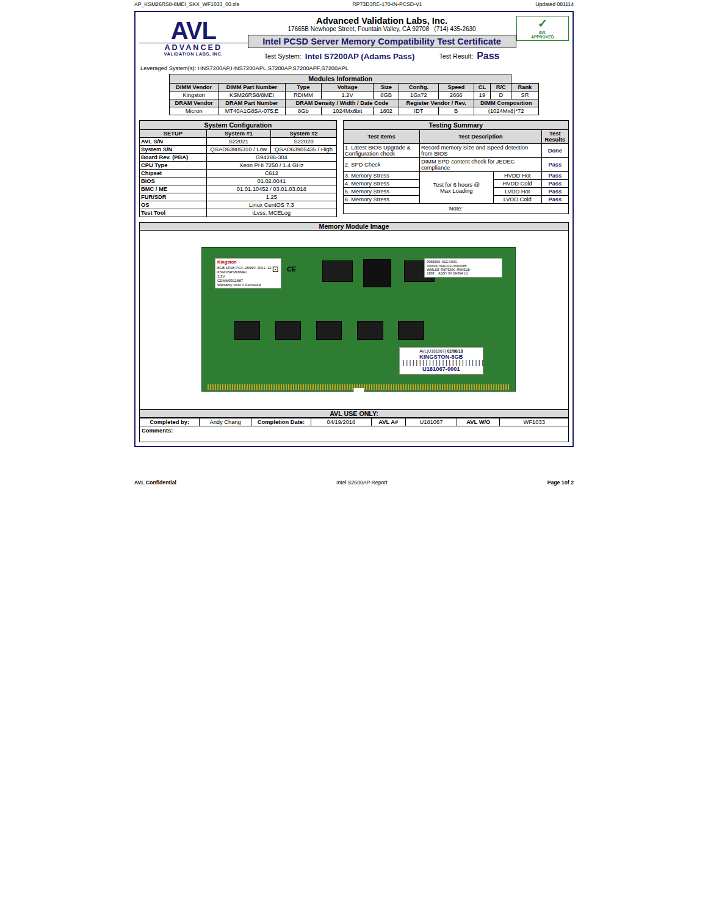AP_KSM26RS8-8MEI_SKX_WF1033_00.xls
RP73D3RE-170-IN-PCSD-V1
Updated 081114
AVL
ADVANCED
VALIDATION LABS, INC.
Advanced Validation Labs, Inc.
17665B Newhope Street, Fountain Valley, CA 92708 (714) 435-2630
Intel PCSD Server Memory Compatibility Test Certificate
Test System: Intel S7200AP (Adams Pass) Test Result: Pass
✓
AVL
APPROVED
Leveraged System(s): HNS7200AP,HNS7200APL,S7200AP,S7200APF,S7200APL
| Modules Information |
| DIMM Vendor | DIMM Part Number | Type | Voltage | Size | Config. | Speed | CL | R/C | Rank |
| Kingston | KSM26RS8/8MEI | RDIMM | 1.2V | 8GB | 1Gx72 | 2666 | 19 | D | SR |
| DRAM Vendor | DRAM Part Number | DRAM Density / Width / Date Code | Register Vendor / Rev. | DIMM Composition |
| Micron | MT40A1G8SA-075:E | 8Gb | 1024Mx8bit | 1802 | IDT | B | (1024Mx8)*72 |
| System Configuration |
| SETUP | System #1 | System #2 |
| AVL S/N | S22021 | S22020 |
| System S/N | QSAD63905310 / Low | QSAD63905435 / High |
| Board Rev. (PBA) | G94286-304 |
| CPU Type | Xeon PHI 7250 / 1.4 GHz |
| Chipset | C612 |
| BIOS | 01.02.0041 |
| BMC / ME | 01.01.10452 / 03.01.03.018 |
| FUR/SDR | 1.25 |
| OS | Linux CentOS 7.3 |
| Test Tool | iLvss, MCELog |
| Testing Summary |
| Test Items | Test Description | Test Results |
| 1. Latest BIOS Upgrade & Configuration check | Record memory Size and Speed detection from BIOS | Done |
| 2. SPD Check | DIMM SPD content check for JEDEC compliance | Pass |
| 3. Memory Stress | Test for 6 hours @ Max Loading | HVDD Hot | Pass |
| 4. Memory Stress | HVDD Cold | Pass |
| 5. Memory Stress | LVDD Hot | Pass |
| 6. Memory Stress | LVDD Cold | Pass |
| Note: |
Memory Module Image
Kingston
8GB 1Rx8 PC4–2666V–RD1–12
KSM26RS8/8MEI
1.2V
CSMM0911887
Warranty Void If Removed
⚀
CE
9965690–012.A00G
0000007941313–5000085
WMLS8–R6PSMK–RWIELB
1803 ASSY IN CHINA (1)
AVL(U181067) 02/06/18
KINGSTON-8GB
|||||||||||||||||||||||||
U181067-0001
AVL USE ONLY:
| Completed by: | Andy Chang | Completion Date: | 04/19/2018 | AVL A# | U181067 | AVL W/O | WF1033 |
Comments:
AVL Confidential
Intel S2600AP Report
Page 1of 2